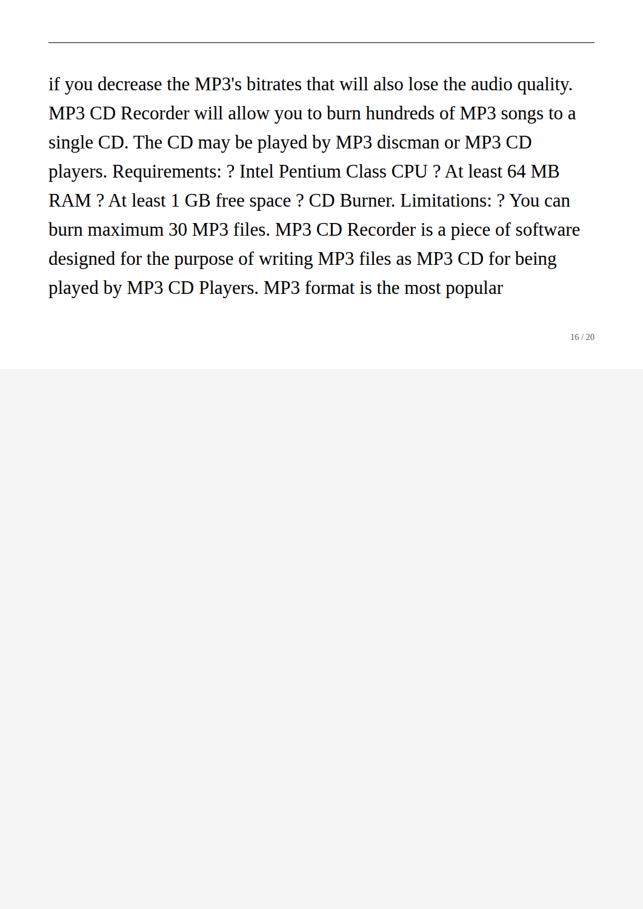if you decrease the MP3's bitrates that will also lose the audio quality. MP3 CD Recorder will allow you to burn hundreds of MP3 songs to a single CD. The CD may be played by MP3 discman or MP3 CD players. Requirements: ? Intel Pentium Class CPU ? At least 64 MB RAM ? At least 1 GB free space ? CD Burner. Limitations: ? You can burn maximum 30 MP3 files. MP3 CD Recorder is a piece of software designed for the purpose of writing MP3 files as MP3 CD for being played by MP3 CD Players. MP3 format is the most popular
16 / 20